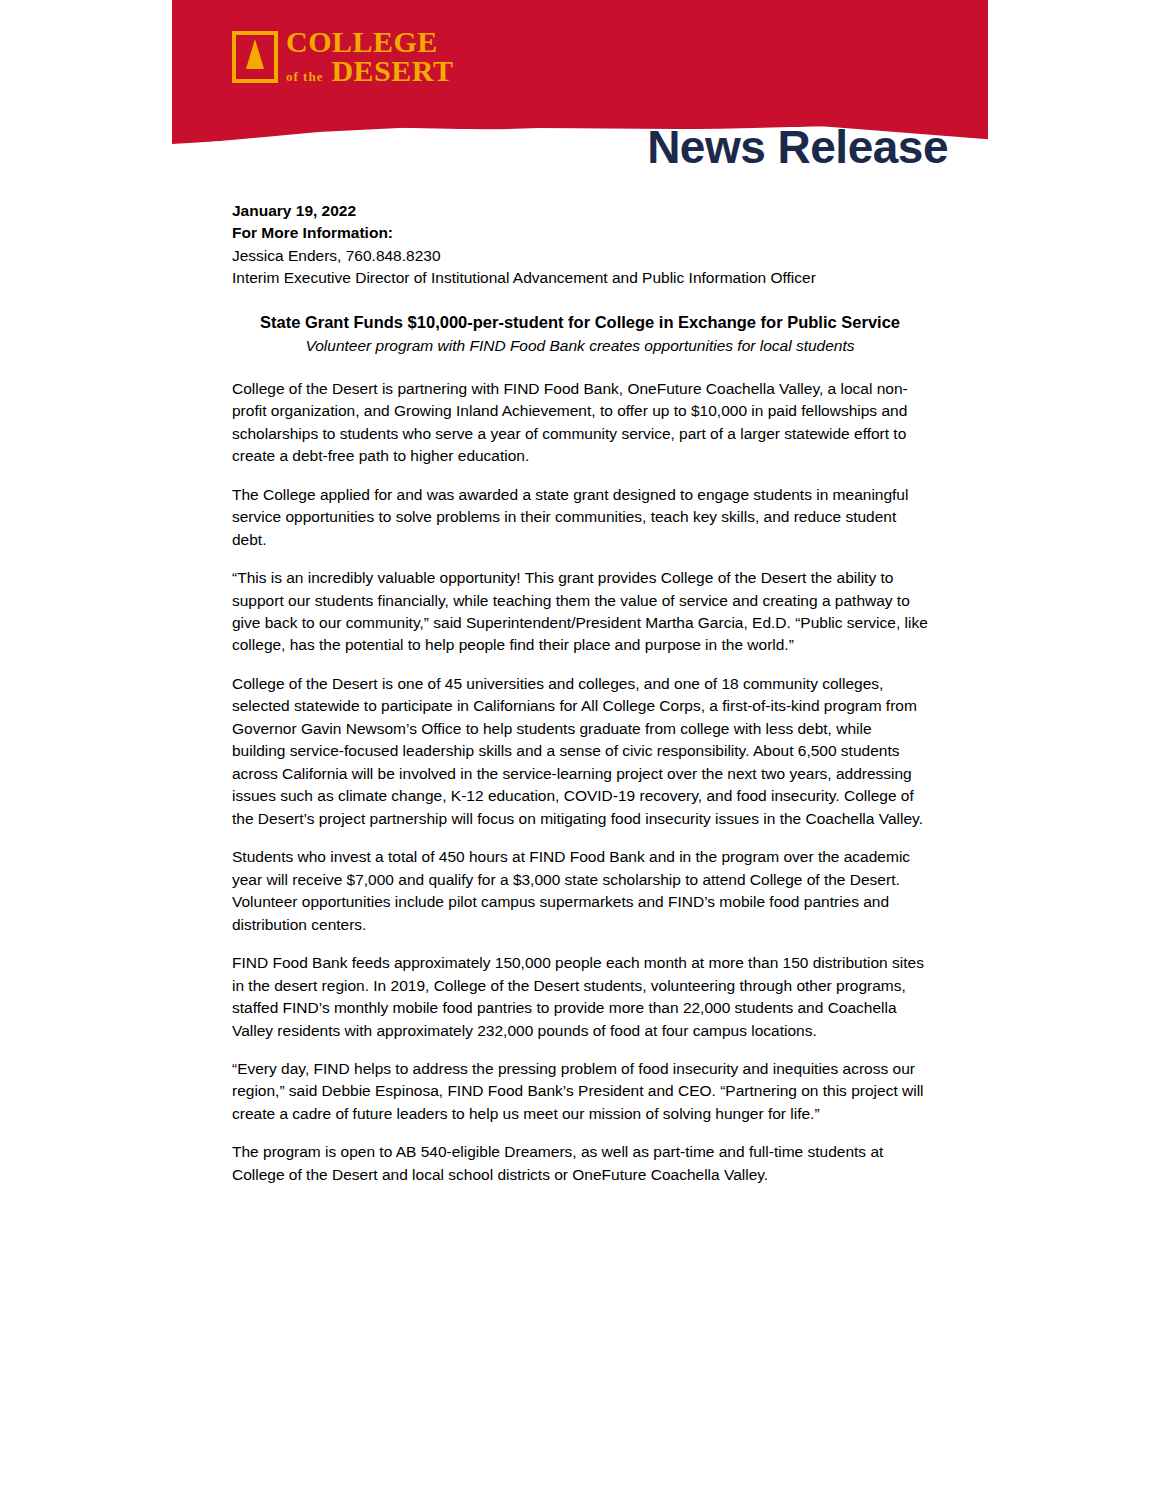COLLEGE of the DESERT
News Release
January 19, 2022
For More Information:
Jessica Enders, 760.848.8230
Interim Executive Director of Institutional Advancement and Public Information Officer
State Grant Funds $10,000-per-student for College in Exchange for Public Service
Volunteer program with FIND Food Bank creates opportunities for local students
College of the Desert is partnering with FIND Food Bank, OneFuture Coachella Valley, a local non-profit organization, and Growing Inland Achievement, to offer up to $10,000 in paid fellowships and scholarships to students who serve a year of community service, part of a larger statewide effort to create a debt-free path to higher education.
The College applied for and was awarded a state grant designed to engage students in meaningful service opportunities to solve problems in their communities, teach key skills, and reduce student debt.
“This is an incredibly valuable opportunity! This grant provides College of the Desert the ability to support our students financially, while teaching them the value of service and creating a pathway to give back to our community,” said Superintendent/President Martha Garcia, Ed.D. “Public service, like college, has the potential to help people find their place and purpose in the world.”
College of the Desert is one of 45 universities and colleges, and one of 18 community colleges, selected statewide to participate in Californians for All College Corps, a first-of-its-kind program from Governor Gavin Newsom’s Office to help students graduate from college with less debt, while building service-focused leadership skills and a sense of civic responsibility. About 6,500 students across California will be involved in the service-learning project over the next two years, addressing issues such as climate change, K-12 education, COVID-19 recovery, and food insecurity. College of the Desert’s project partnership will focus on mitigating food insecurity issues in the Coachella Valley.
Students who invest a total of 450 hours at FIND Food Bank and in the program over the academic year will receive $7,000 and qualify for a $3,000 state scholarship to attend College of the Desert. Volunteer opportunities include pilot campus supermarkets and FIND’s mobile food pantries and distribution centers.
FIND Food Bank feeds approximately 150,000 people each month at more than 150 distribution sites in the desert region. In 2019, College of the Desert students, volunteering through other programs, staffed FIND’s monthly mobile food pantries to provide more than 22,000 students and Coachella Valley residents with approximately 232,000 pounds of food at four campus locations.
“Every day, FIND helps to address the pressing problem of food insecurity and inequities across our region,” said Debbie Espinosa, FIND Food Bank’s President and CEO. “Partnering on this project will create a cadre of future leaders to help us meet our mission of solving hunger for life.”
The program is open to AB 540-eligible Dreamers, as well as part-time and full-time students at College of the Desert and local school districts or OneFuture Coachella Valley.